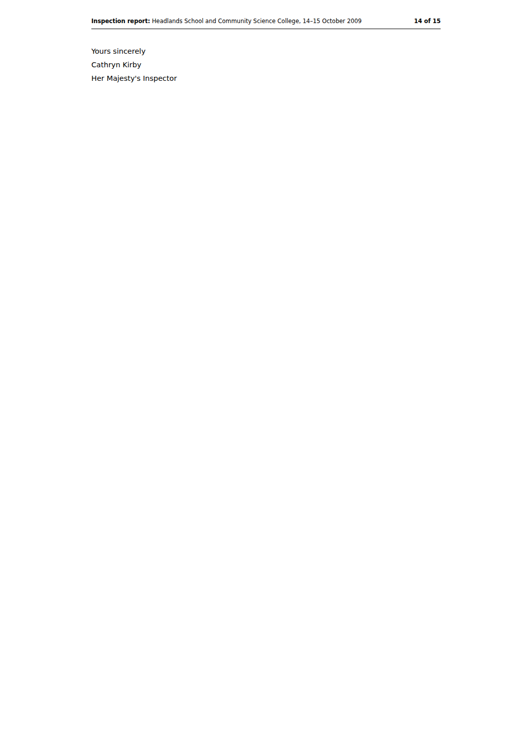Inspection report: Headlands School and Community Science College, 14–15 October 2009
14 of 15
Yours sincerely
Cathryn Kirby
Her Majesty's Inspector